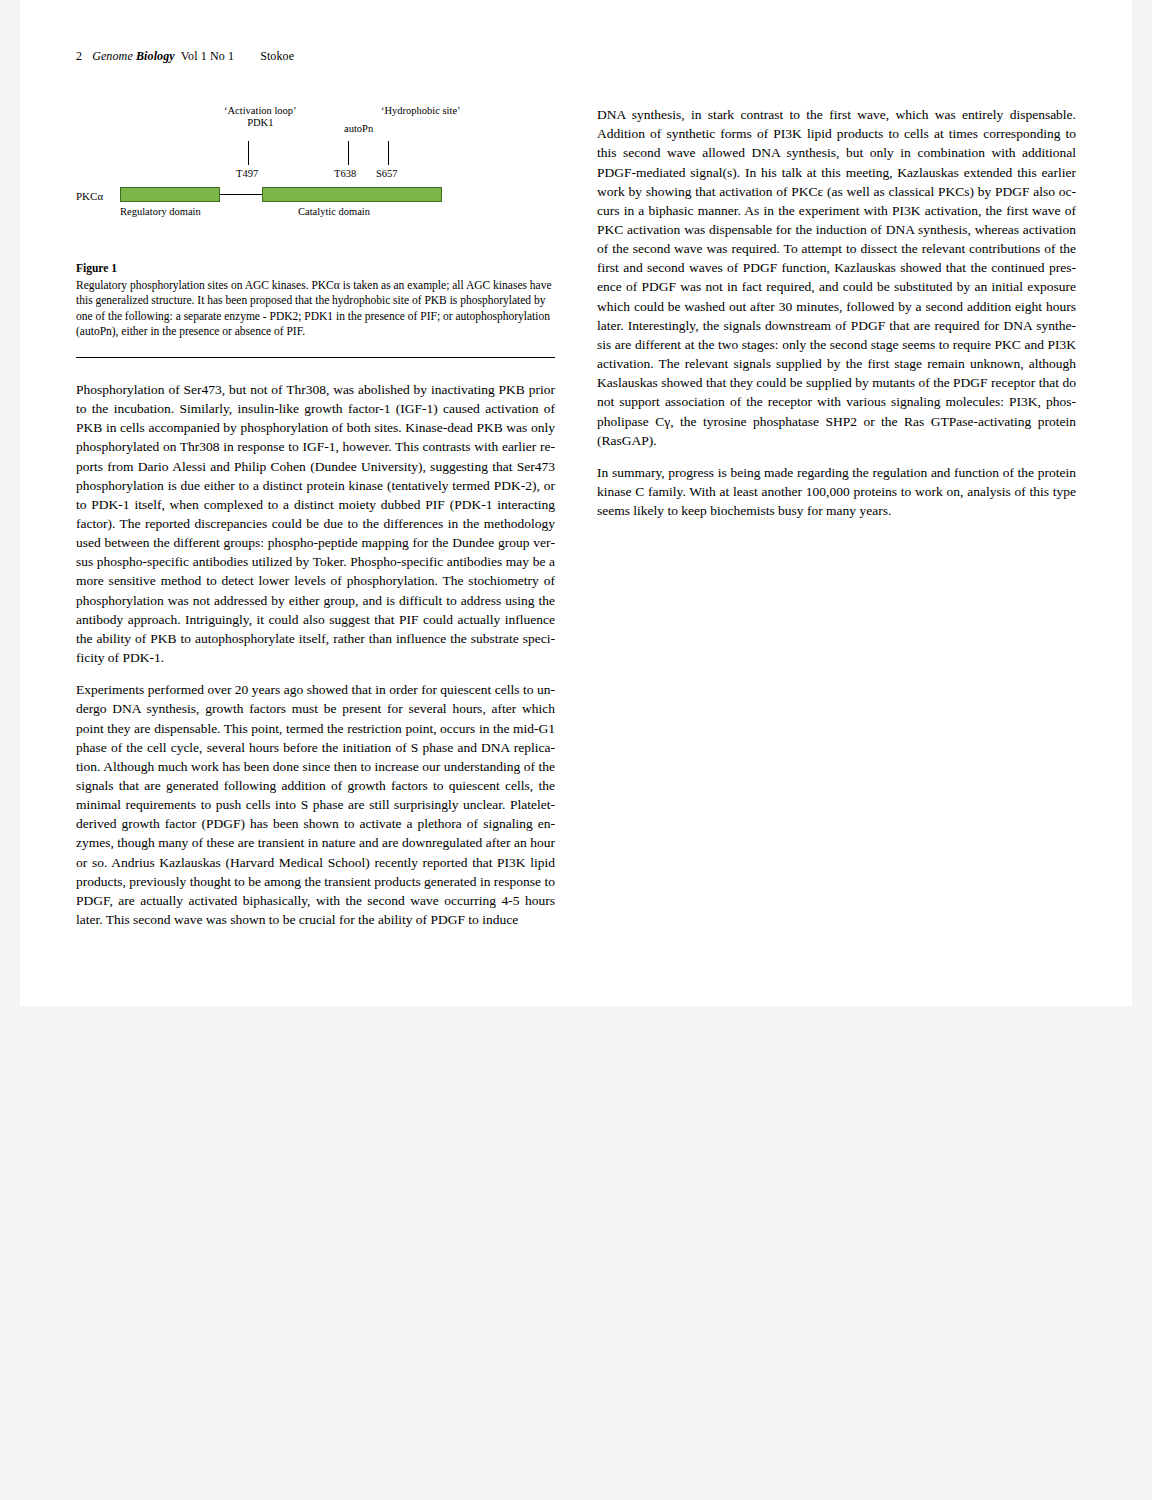2 Genome Biology Vol 1 No 1 Stokoe
‘Activation loop’
PDK1
autoPn
‘Hydrophobic site’
T497
T638
S657
PKCα
Regulatory domain
Catalytic domain
Figure 1 Regulatory phosphorylation sites on AGC kinases. PKCα is taken as an example; all AGC kinases have this generalized structure. It has been proposed that the hydrophobic site of PKB is phosphorylated by one of the following: a separate enzyme - PDK2; PDK1 in the presence of PIF; or autophosphorylation (autoPn), either in the presence or absence of PIF.
Phosphorylation of Ser473, but not of Thr308, was abolished by inactivating PKB prior to the incubation. Similarly, insulin-like growth factor-1 (IGF-1) caused activation of PKB in cells accompanied by phosphorylation of both sites. Kinase-dead PKB was only phosphorylated on Thr308 in response to IGF-1, however. This contrasts with earlier reports from Dario Alessi and Philip Cohen (Dundee University), suggesting that Ser473 phosphorylation is due either to a distinct protein kinase (tentatively termed PDK-2), or to PDK-1 itself, when complexed to a distinct moiety dubbed PIF (PDK-1 interacting factor). The reported discrepancies could be due to the differences in the methodology used between the different groups: phospho-peptide mapping for the Dundee group versus phospho-specific antibodies utilized by Toker. Phospho-specific antibodies may be a more sensitive method to detect lower levels of phosphorylation. The stochiometry of phosphorylation was not addressed by either group, and is difficult to address using the antibody approach. Intriguingly, it could also suggest that PIF could actually influence the ability of PKB to autophosphorylate itself, rather than influence the substrate specificity of PDK-1.
Experiments performed over 20 years ago showed that in order for quiescent cells to undergo DNA synthesis, growth factors must be present for several hours, after which point they are dispensable. This point, termed the restriction point, occurs in the mid-G1 phase of the cell cycle, several hours before the initiation of S phase and DNA replication. Although much work has been done since then to increase our understanding of the signals that are generated following addition of growth factors to quiescent cells, the minimal requirements to push cells into S phase are still surprisingly unclear. Platelet-derived growth factor (PDGF) has been shown to activate a plethora of signaling enzymes, though many of these are transient in nature and are downregulated after an hour or so. Andrius Kazlauskas (Harvard Medical School) recently reported that PI3K lipid products, previously thought to be among the transient products generated in response to PDGF, are actually activated biphasically, with the second wave occurring 4-5 hours later. This second wave was shown to be crucial for the ability of PDGF to induce
DNA synthesis, in stark contrast to the first wave, which was entirely dispensable. Addition of synthetic forms of PI3K lipid products to cells at times corresponding to this second wave allowed DNA synthesis, but only in combination with additional PDGF-mediated signal(s). In his talk at this meeting, Kazlauskas extended this earlier work by showing that activation of PKCε (as well as classical PKCs) by PDGF also occurs in a biphasic manner. As in the experiment with PI3K activation, the first wave of PKC activation was dispensable for the induction of DNA synthesis, whereas activation of the second wave was required. To attempt to dissect the relevant contributions of the first and second waves of PDGF function, Kazlauskas showed that the continued presence of PDGF was not in fact required, and could be substituted by an initial exposure which could be washed out after 30 minutes, followed by a second addition eight hours later. Interestingly, the signals downstream of PDGF that are required for DNA synthesis are different at the two stages: only the second stage seems to require PKC and PI3K activation. The relevant signals supplied by the first stage remain unknown, although Kaslauskas showed that they could be supplied by mutants of the PDGF receptor that do not support association of the receptor with various signaling molecules: PI3K, phospholipase Cγ, the tyrosine phosphatase SHP2 or the Ras GTPase-activating protein (RasGAP).
In summary, progress is being made regarding the regulation and function of the protein kinase C family. With at least another 100,000 proteins to work on, analysis of this type seems likely to keep biochemists busy for many years.